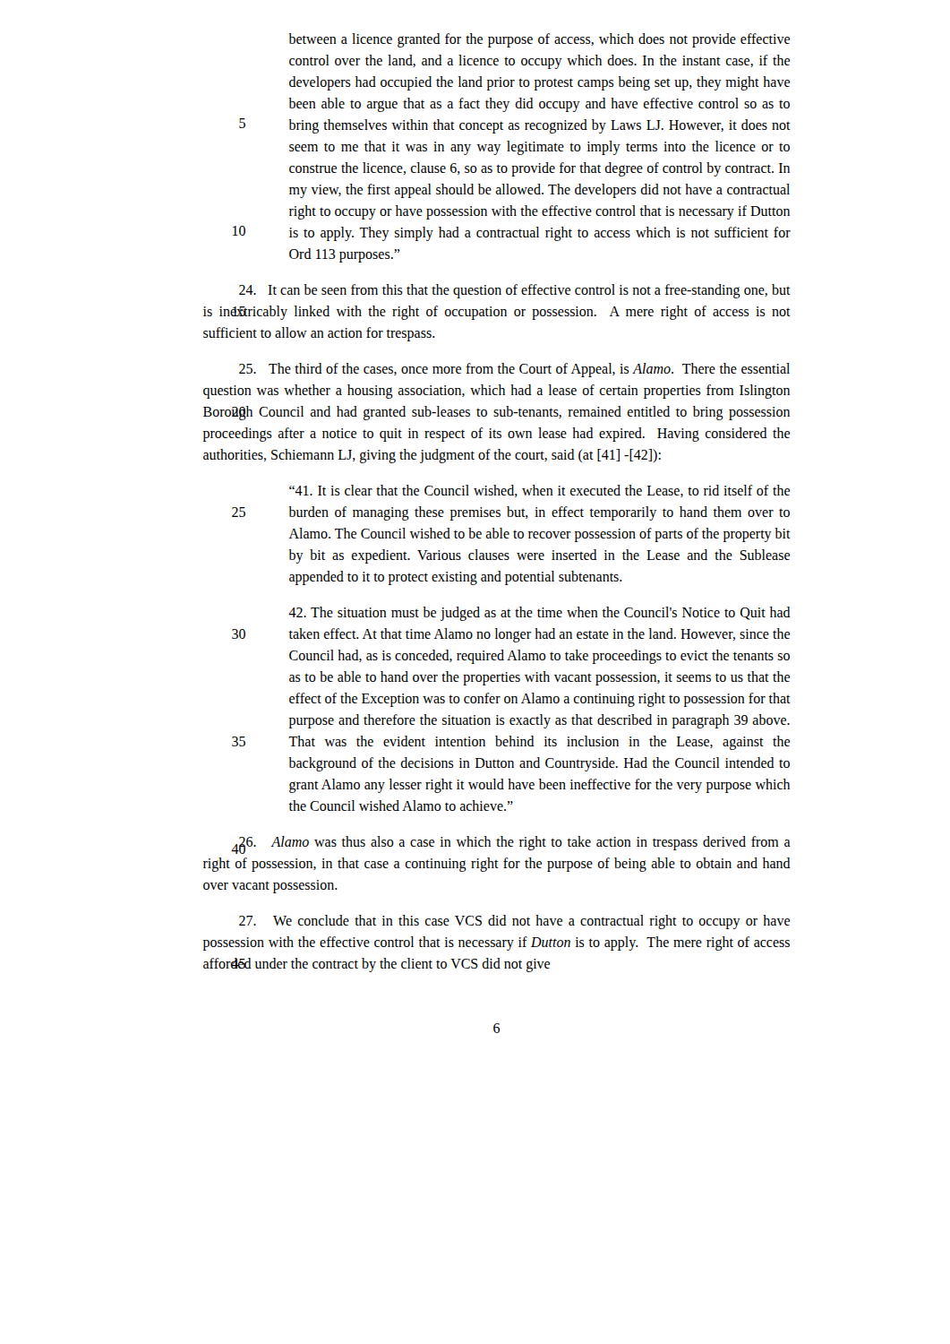5 10
between a licence granted for the purpose of access, which does not provide effective control over the land, and a licence to occupy which does. In the instant case, if the developers had occupied the land prior to protest camps being set up, they might have been able to argue that as a fact they did occupy and have effective control so as to bring themselves within that concept as recognized by Laws LJ. However, it does not seem to me that it was in any way legitimate to imply terms into the licence or to construe the licence, clause 6, so as to provide for that degree of control by contract. In my view, the first appeal should be allowed. The developers did not have a contractual right to occupy or have possession with the effective control that is necessary if Dutton is to apply. They simply had a contractual right to access which is not sufficient for Ord 113 purposes.”
15
24. It can be seen from this that the question of effective control is not a free-standing one, but is inextricably linked with the right of occupation or possession. A mere right of access is not sufficient to allow an action for trespass.
20
25. The third of the cases, once more from the Court of Appeal, is Alamo. There the essential question was whether a housing association, which had a lease of certain properties from Islington Borough Council and had granted sub-leases to sub-tenants, remained entitled to bring possession proceedings after a notice to quit in respect of its own lease had expired. Having considered the authorities, Schiemann LJ, giving the judgment of the court, said (at [41] -[42]):
25
“41. It is clear that the Council wished, when it executed the Lease, to rid itself of the burden of managing these premises but, in effect temporarily to hand them over to Alamo. The Council wished to be able to recover possession of parts of the property bit by bit as expedient. Various clauses were inserted in the Lease and the Sublease appended to it to protect existing and potential subtenants.
30 35 40
42. The situation must be judged as at the time when the Council's Notice to Quit had taken effect. At that time Alamo no longer had an estate in the land. However, since the Council had, as is conceded, required Alamo to take proceedings to evict the tenants so as to be able to hand over the properties with vacant possession, it seems to us that the effect of the Exception was to confer on Alamo a continuing right to possession for that purpose and therefore the situation is exactly as that described in paragraph 39 above. That was the evident intention behind its inclusion in the Lease, against the background of the decisions in Dutton and Countryside. Had the Council intended to grant Alamo any lesser right it would have been ineffective for the very purpose which the Council wished Alamo to achieve.”
26. Alamo was thus also a case in which the right to take action in trespass derived from a right of possession, in that case a continuing right for the purpose of being able to obtain and hand over vacant possession.
45
27. We conclude that in this case VCS did not have a contractual right to occupy or have possession with the effective control that is necessary if Dutton is to apply. The mere right of access afforded under the contract by the client to VCS did not give
6